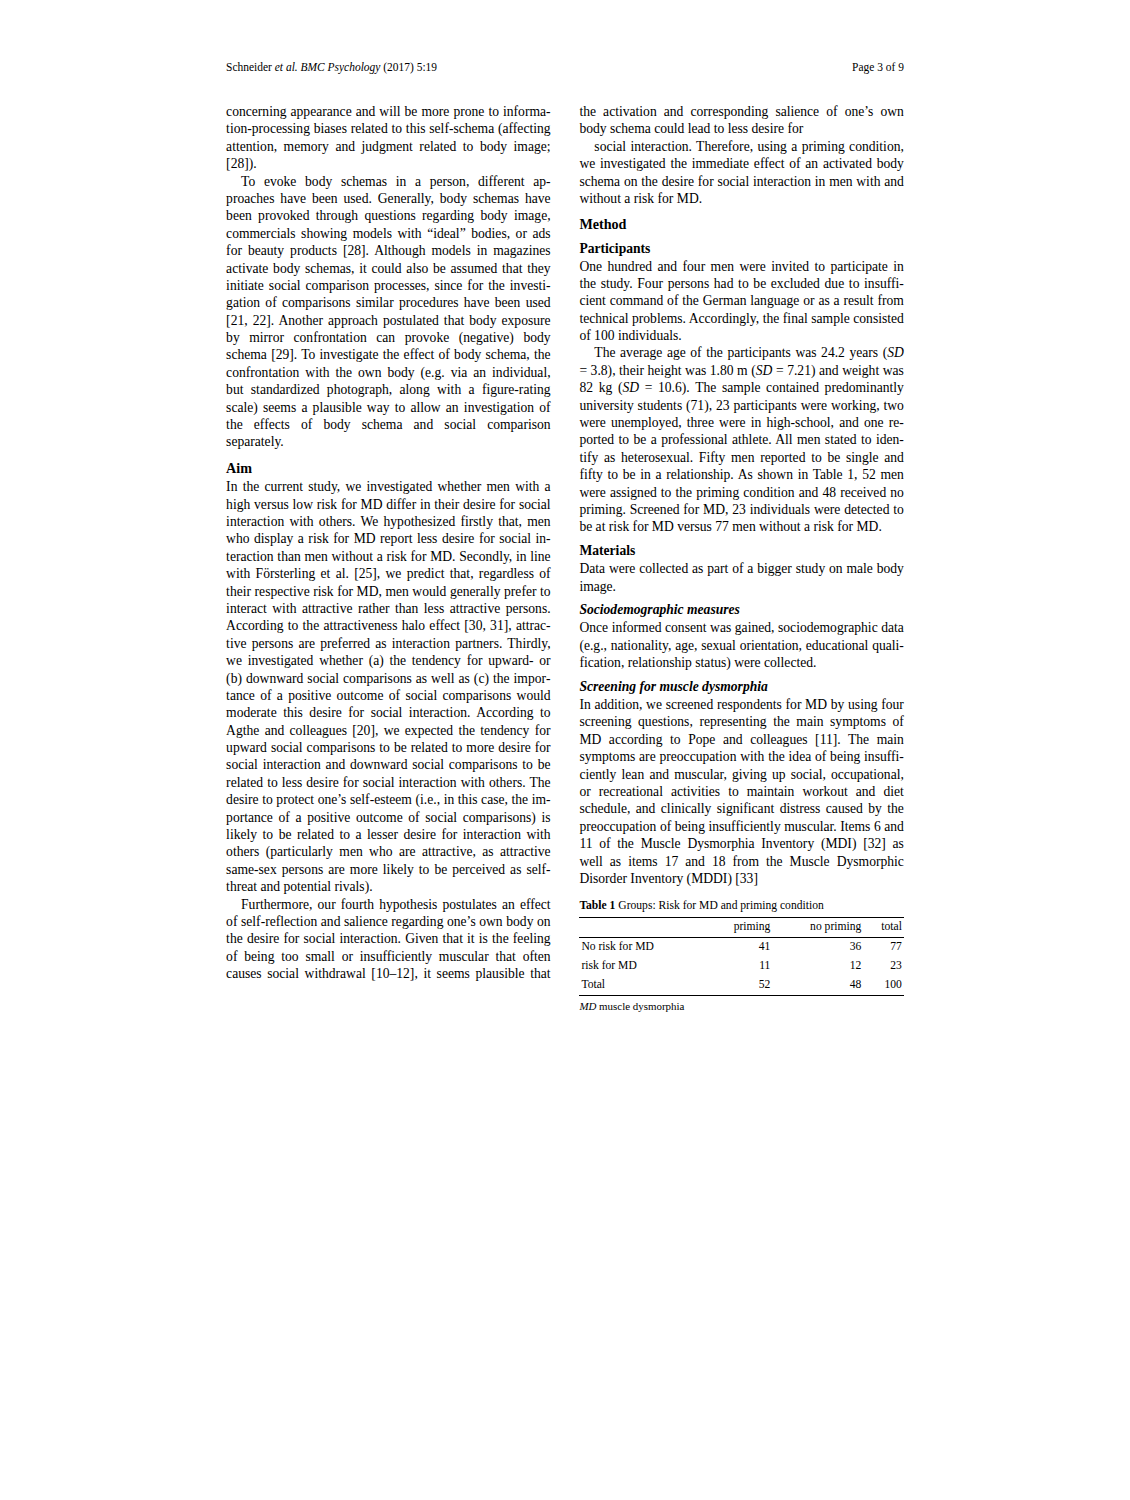Schneider et al. BMC Psychology (2017) 5:19
Page 3 of 9
concerning appearance and will be more prone to information-processing biases related to this self-schema (affecting attention, memory and judgment related to body image; [28]).
To evoke body schemas in a person, different approaches have been used. Generally, body schemas have been provoked through questions regarding body image, commercials showing models with “ideal” bodies, or ads for beauty products [28]. Although models in magazines activate body schemas, it could also be assumed that they initiate social comparison processes, since for the investigation of comparisons similar procedures have been used [21, 22]. Another approach postulated that body exposure by mirror confrontation can provoke (negative) body schema [29]. To investigate the effect of body schema, the confrontation with the own body (e.g. via an individual, but standardized photograph, along with a figure-rating scale) seems a plausible way to allow an investigation of the effects of body schema and social comparison separately.
Aim
In the current study, we investigated whether men with a high versus low risk for MD differ in their desire for social interaction with others. We hypothesized firstly that, men who display a risk for MD report less desire for social interaction than men without a risk for MD. Secondly, in line with Försterling et al. [25], we predict that, regardless of their respective risk for MD, men would generally prefer to interact with attractive rather than less attractive persons. According to the attractiveness halo effect [30, 31], attractive persons are preferred as interaction partners. Thirdly, we investigated whether (a) the tendency for upward- or (b) downward social comparisons as well as (c) the importance of a positive outcome of social comparisons would moderate this desire for social interaction. According to Agthe and colleagues [20], we expected the tendency for upward social comparisons to be related to more desire for social interaction and downward social comparisons to be related to less desire for social interaction with others. The desire to protect one’s self-esteem (i.e., in this case, the importance of a positive outcome of social comparisons) is likely to be related to a lesser desire for interaction with others (particularly men who are attractive, as attractive same-sex persons are more likely to be perceived as self-threat and potential rivals).
Furthermore, our fourth hypothesis postulates an effect of self-reflection and salience regarding one’s own body on the desire for social interaction. Given that it is the feeling of being too small or insufficiently muscular that often causes social withdrawal [10–12], it seems plausible that the activation and corresponding salience of one’s own body schema could lead to less desire for
social interaction. Therefore, using a priming condition, we investigated the immediate effect of an activated body schema on the desire for social interaction in men with and without a risk for MD.
Method
Participants
One hundred and four men were invited to participate in the study. Four persons had to be excluded due to insufficient command of the German language or as a result from technical problems. Accordingly, the final sample consisted of 100 individuals.
The average age of the participants was 24.2 years (SD = 3.8), their height was 1.80 m (SD = 7.21) and weight was 82 kg (SD = 10.6). The sample contained predominantly university students (71), 23 participants were working, two were unemployed, three were in high-school, and one reported to be a professional athlete. All men stated to identify as heterosexual. Fifty men reported to be single and fifty to be in a relationship. As shown in Table 1, 52 men were assigned to the priming condition and 48 received no priming. Screened for MD, 23 individuals were detected to be at risk for MD versus 77 men without a risk for MD.
Materials
Data were collected as part of a bigger study on male body image.
Sociodemographic measures
Once informed consent was gained, sociodemographic data (e.g., nationality, age, sexual orientation, educational qualification, relationship status) were collected.
Screening for muscle dysmorphia
In addition, we screened respondents for MD by using four screening questions, representing the main symptoms of MD according to Pope and colleagues [11]. The main symptoms are preoccupation with the idea of being insufficiently lean and muscular, giving up social, occupational, or recreational activities to maintain workout and diet schedule, and clinically significant distress caused by the preoccupation of being insufficiently muscular. Items 6 and 11 of the Muscle Dysmorphia Inventory (MDI) [32] as well as items 17 and 18 from the Muscle Dysmorphic Disorder Inventory (MDDI) [33]
Table 1 Groups: Risk for MD and priming condition
| | priming | no priming | total |
| --- | --- | --- | --- |
| No risk for MD | 41 | 36 | 77 |
| risk for MD | 11 | 12 | 23 |
| Total | 52 | 48 | 100 |
MD muscle dysmorphia